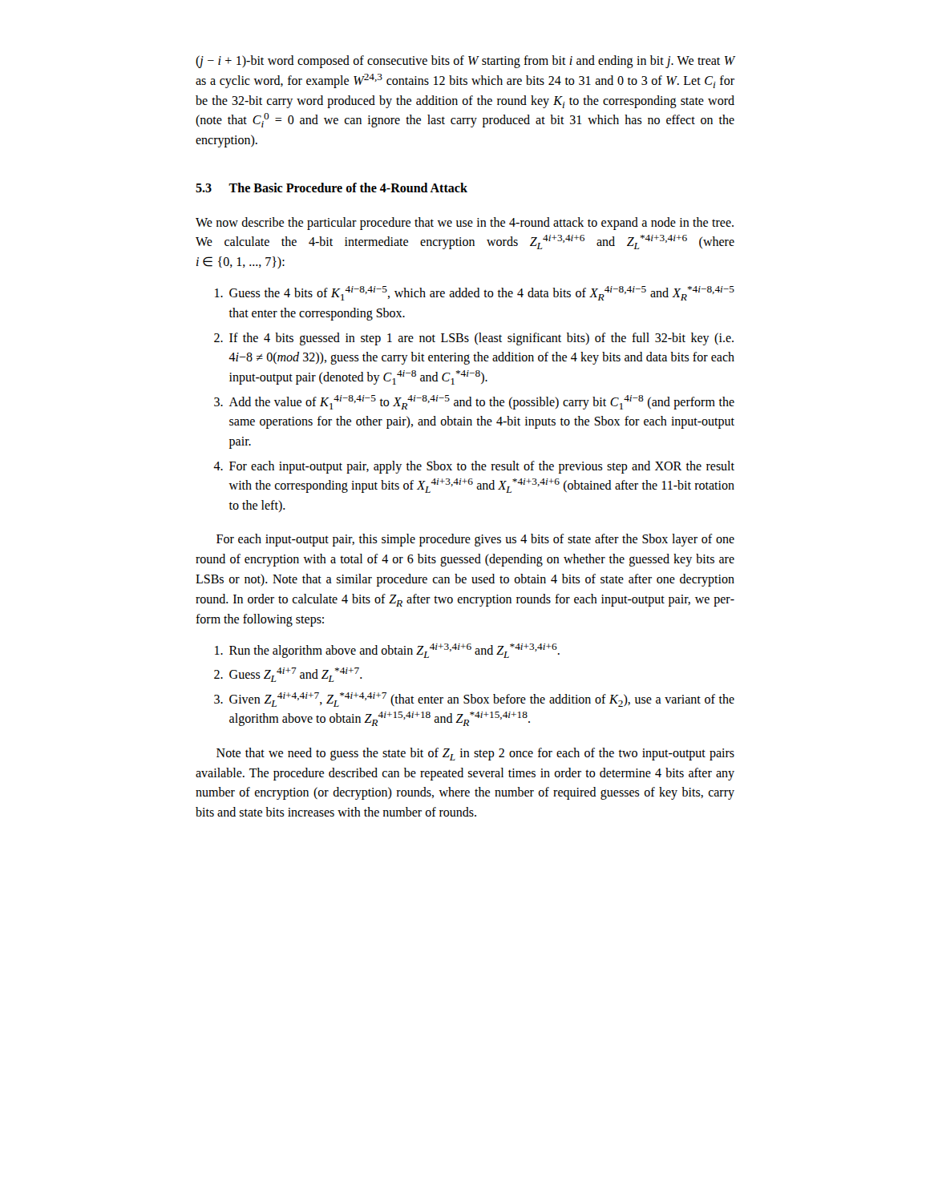(j − i + 1)-bit word composed of consecutive bits of W starting from bit i and ending in bit j. We treat W as a cyclic word, for example W24,3 contains 12 bits which are bits 24 to 31 and 0 to 3 of W. Let Ci for be the 32-bit carry word produced by the addition of the round key Ki to the corresponding state word (note that Ci0 = 0 and we can ignore the last carry produced at bit 31 which has no effect on the encryption).
5.3 The Basic Procedure of the 4-Round Attack
We now describe the particular procedure that we use in the 4-round attack to expand a node in the tree. We calculate the 4-bit intermediate encryption words ZL4i+3,4i+6 and ZL*4i+3,4i+6 (where i ∈ {0, 1, ..., 7}):
Guess the 4 bits of K14i−8,4i−5, which are added to the 4 data bits of XR4i−8,4i−5 and XR*4i−8,4i−5 that enter the corresponding Sbox.
If the 4 bits guessed in step 1 are not LSBs (least significant bits) of the full 32-bit key (i.e. 4i−8 ≠ 0(mod 32)), guess the carry bit entering the addition of the 4 key bits and data bits for each input-output pair (denoted by C14i−8 and C1*4i−8).
Add the value of K14i−8,4i−5 to XR4i−8,4i−5 and to the (possible) carry bit C14i−8 (and perform the same operations for the other pair), and obtain the 4-bit inputs to the Sbox for each input-output pair.
For each input-output pair, apply the Sbox to the result of the previous step and XOR the result with the corresponding input bits of XL4i+3,4i+6 and XL*4i+3,4i+6 (obtained after the 11-bit rotation to the left).
For each input-output pair, this simple procedure gives us 4 bits of state after the Sbox layer of one round of encryption with a total of 4 or 6 bits guessed (depending on whether the guessed key bits are LSBs or not). Note that a similar procedure can be used to obtain 4 bits of state after one decryption round. In order to calculate 4 bits of ZR after two encryption rounds for each input-output pair, we perform the following steps:
Run the algorithm above and obtain ZL4i+3,4i+6 and ZL*4i+3,4i+6.
Guess ZL4i+7 and ZL*4i+7.
Given ZL4i+4,4i+7, ZL*4i+4,4i+7 (that enter an Sbox before the addition of K2), use a variant of the algorithm above to obtain ZR4i+15,4i+18 and ZR*4i+15,4i+18.
Note that we need to guess the state bit of ZL in step 2 once for each of the two input-output pairs available. The procedure described can be repeated several times in order to determine 4 bits after any number of encryption (or decryption) rounds, where the number of required guesses of key bits, carry bits and state bits increases with the number of rounds.